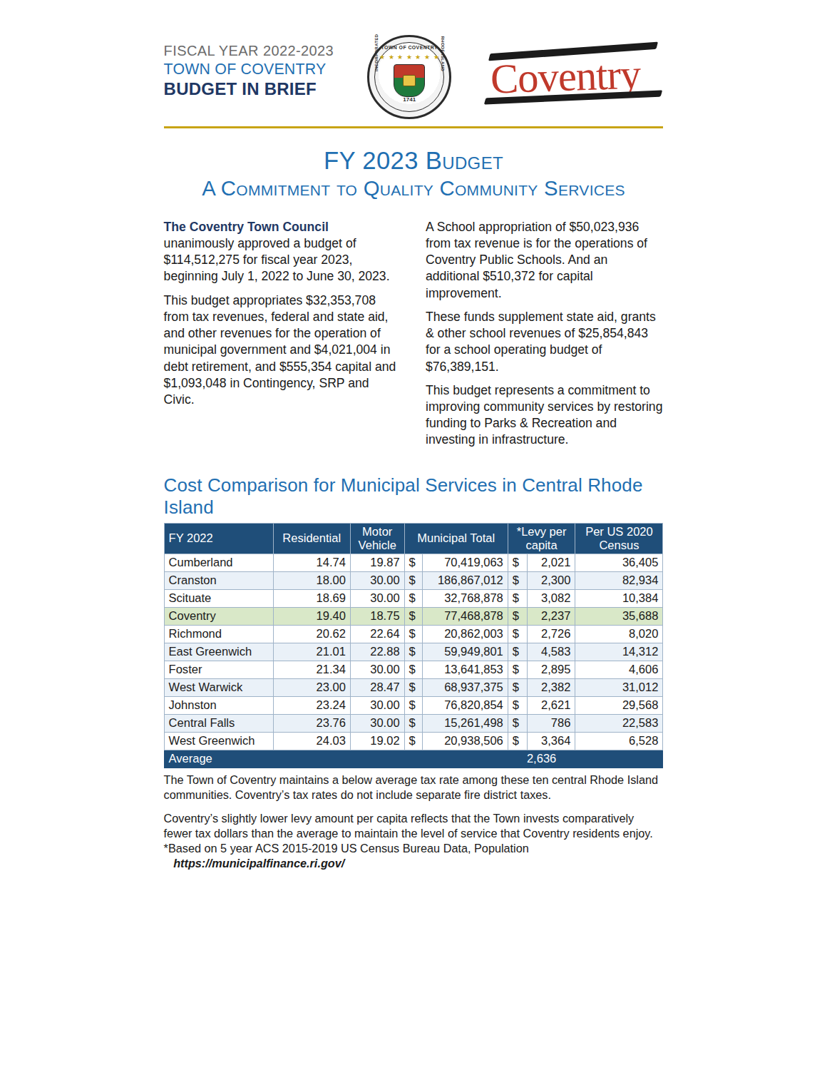Fiscal Year 2022-2023
Town of Coventry
Budget in Brief
TOWN OF COVENTRY
★ ★ ★ ★ ★ ★ ★
INCORPORATED
RHODE ISLAND
1741
Coventry
FY 2023 Budget
A Commitment to Quality Community Services
The Coventry Town Council unanimously approved a budget of $114,512,275 for fiscal year 2023, beginning July 1, 2022 to June 30, 2023.
This budget appropriates $32,353,708 from tax revenues, federal and state aid, and other revenues for the operation of municipal government and $4,021,004 in debt retirement, and $555,354 capital and $1,093,048 in Contingency, SRP and Civic.
A School appropriation of $50,023,936 from tax revenue is for the operations of Coventry Public Schools. And an additional $510,372 for capital improvement.
These funds supplement state aid, grants & other school revenues of $25,854,843 for a school operating budget of $76,389,151.
This budget represents a commitment to improving community services by restoring funding to Parks & Recreation and investing in infrastructure.
Cost Comparison for Municipal Services in Central Rhode Island
| FY 2022 | Residential | Motor Vehicle | Municipal Total | *Levy per capita | Per US 2020 Census |
| --- | --- | --- | --- | --- | --- |
| Cumberland | 14.74 | 19.87 | $ | 70,419,063 | $ | 2,021 | 36,405 |
| Cranston | 18.00 | 30.00 | $ | 186,867,012 | $ | 2,300 | 82,934 |
| Scituate | 18.69 | 30.00 | $ | 32,768,878 | $ | 3,082 | 10,384 |
| Coventry | 19.40 | 18.75 | $ | 77,468,878 | $ | 2,237 | 35,688 |
| Richmond | 20.62 | 22.64 | $ | 20,862,003 | $ | 2,726 | 8,020 |
| East Greenwich | 21.01 | 22.88 | $ | 59,949,801 | $ | 4,583 | 14,312 |
| Foster | 21.34 | 30.00 | $ | 13,641,853 | $ | 2,895 | 4,606 |
| West Warwick | 23.00 | 28.47 | $ | 68,937,375 | $ | 2,382 | 31,012 |
| Johnston | 23.24 | 30.00 | $ | 76,820,854 | $ | 2,621 | 29,568 |
| Central Falls | 23.76 | 30.00 | $ | 15,261,498 | $ | 786 | 22,583 |
| West Greenwich | 24.03 | 19.02 | $ | 20,938,506 | $ | 3,364 | 6,528 |
| Average | | | | | 2,636 | |
The Town of Coventry maintains a below average tax rate among these ten central Rhode Island communities. Coventry’s tax rates do not include separate fire district taxes.
Coventry’s slightly lower levy amount per capita reflects that the Town invests comparatively fewer tax dollars than the average to maintain the level of service that Coventry residents enjoy.
*Based on 5 year ACS 2015-2019 US Census Bureau Data, Population https://municipalfinance.ri.gov/